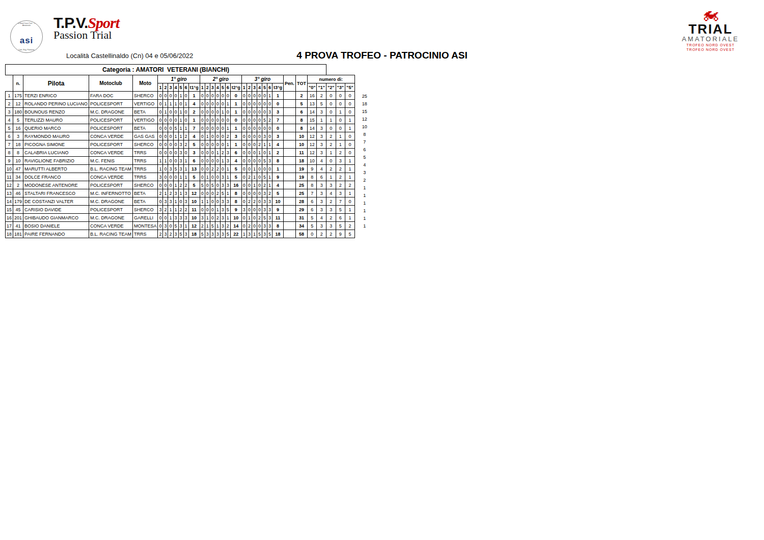Trofeo Nord Ovest Trial - Trofeo Amatoriale asi Com. Reg. Piemonte
T.P.V.Sport
Passion Trial
Località Castellinaldo (Cn) 04 e 05/06/2022
4 PROVA TROFEO - PATROCINIO ASI
🏍
TRIAL
AMATORIALE
TROFEO NORD OVEST
TROFEO NORD OVEST
| Categoria : AMATORI VETERANI (BIANCHI) |
| --- |
| | n. | Pilota | Motoclub | Moto | 1° giro | 2° giro | 3° giro | Pen. | TOT | numero di: |
| 1 | 2 | 3 | 4 | 5 | 6 | t1°g | 1 | 2 | 3 | 4 | 5 | 6 | t2°g | 1 | 2 | 3 | 4 | 5 | 6 | t3°g | "0" | "1" | "2" | "3" | "5" |
| 1 | 175 | TERZI ENRICO | FARA DOC | SHERCO | 0 | 0 | 0 | 0 | 1 | 0 | 1 | 0 | 0 | 0 | 0 | 0 | 0 | 0 | 0 | 0 | 0 | 0 | 0 | 1 | 1 | | 2 | 16 | 2 | 0 | 0 | 0 |
| 2 | 12 | ROLANDO PERINO LUCIANO | POLICESPORT | VERTIGO | 0 | 1 | 1 | 1 | 0 | 1 | 4 | 0 | 0 | 0 | 0 | 0 | 1 | 1 | 0 | 0 | 0 | 0 | 0 | 0 | 0 | | 5 | 13 | 5 | 0 | 0 | 0 |
| 3 | 180 | BOUNOUS RENZO | M.C. DRAGONE | BETA | 0 | 1 | 0 | 0 | 1 | 0 | 2 | 0 | 0 | 0 | 0 | 1 | 0 | 1 | 0 | 0 | 0 | 0 | 0 | 3 | 3 | | 6 | 14 | 3 | 0 | 1 | 0 |
| 4 | 5 | TERLIZZI MAURO | POLICESPORT | VERTIGO | 0 | 0 | 0 | 0 | 1 | 0 | 1 | 0 | 0 | 0 | 0 | 0 | 0 | 0 | 0 | 0 | 0 | 0 | 5 | 2 | 7 | | 8 | 15 | 1 | 1 | 0 | 1 |
| 5 | 16 | QUERIO MARCO | POLICESPORT | BETA | 0 | 0 | 0 | 5 | 1 | 1 | 7 | 0 | 0 | 0 | 0 | 0 | 1 | 1 | 0 | 0 | 0 | 0 | 0 | 0 | 0 | | 8 | 14 | 3 | 0 | 0 | 1 |
| 6 | 3 | RAYMONDO MAURO | CONCA VERDE | GAS GAS | 0 | 0 | 0 | 1 | 1 | 2 | 4 | 0 | 1 | 0 | 0 | 0 | 2 | 3 | 0 | 0 | 0 | 0 | 3 | 0 | 3 | | 10 | 12 | 3 | 2 | 1 | 0 |
| 7 | 18 | PICOGNA SIMONE | POLICESPORT | SHERCO | 0 | 0 | 0 | 0 | 3 | 2 | 5 | 0 | 0 | 0 | 0 | 0 | 1 | 1 | 0 | 0 | 0 | 2 | 1 | 1 | 4 | | 10 | 12 | 3 | 2 | 1 | 0 |
| 8 | 8 | CALABRIA LUCIANO | CONCA VERDE | TRRS | 0 | 0 | 0 | 0 | 3 | 0 | 3 | 0 | 0 | 0 | 1 | 2 | 3 | 6 | 0 | 0 | 0 | 1 | 0 | 1 | 2 | | 11 | 12 | 3 | 1 | 2 | 0 |
| 9 | 10 | RAVIGLIONE FABRIZIO | M.C. FENIS | TRRS | 1 | 1 | 0 | 0 | 3 | 1 | 6 | 0 | 0 | 0 | 0 | 1 | 3 | 4 | 0 | 0 | 0 | 0 | 5 | 3 | 8 | | 18 | 10 | 4 | 0 | 3 | 1 |
| 10 | 47 | MARUTTI ALBERTO | B.L. RACING TEAM | TRRS | 1 | 0 | 3 | 5 | 3 | 1 | 13 | 0 | 0 | 2 | 2 | 0 | 1 | 5 | 0 | 0 | 1 | 0 | 0 | 0 | 1 | | 19 | 9 | 4 | 2 | 2 | 1 |
| 11 | 34 | DOLCE FRANCO | CONCA VERDE | TRRS | 3 | 0 | 0 | 0 | 1 | 1 | 5 | 0 | 1 | 0 | 0 | 3 | 1 | 5 | 0 | 2 | 1 | 0 | 5 | 1 | 9 | | 19 | 8 | 6 | 1 | 2 | 1 |
| 12 | 2 | MODONESE ANTENORE | POLICESPORT | SHERCO | 0 | 0 | 0 | 1 | 2 | 2 | 5 | 5 | 0 | 5 | 0 | 3 | 3 | 16 | 0 | 0 | 1 | 0 | 2 | 1 | 4 | | 25 | 8 | 3 | 3 | 2 | 2 |
| 13 | 46 | STALTARI FRANCESCO | M.C. INFERNOTTO | BETA | 2 | 1 | 2 | 3 | 1 | 3 | 12 | 0 | 0 | 0 | 2 | 5 | 1 | 8 | 0 | 0 | 0 | 0 | 3 | 2 | 5 | | 25 | 7 | 3 | 4 | 3 | 1 |
| 14 | 179 | DE COSTANZI VALTER | M.C. DRAGONE | BETA | 0 | 3 | 3 | 1 | 0 | 3 | 10 | 1 | 1 | 0 | 0 | 3 | 3 | 8 | 0 | 2 | 2 | 0 | 3 | 3 | 10 | | 28 | 6 | 3 | 2 | 7 | 0 |
| 15 | 45 | CARISIO DAVIDE | POLICESPORT | SHERCO | 3 | 2 | 1 | 1 | 2 | 2 | 11 | 0 | 0 | 0 | 1 | 3 | 5 | 9 | 3 | 0 | 0 | 0 | 3 | 3 | 9 | | 29 | 6 | 3 | 3 | 5 | 1 |
| 16 | 201 | GHIBAUDO GIANMARCO | M.C. DRAGONE | GARELLI | 0 | 0 | 1 | 3 | 3 | 3 | 10 | 3 | 1 | 0 | 2 | 3 | 1 | 10 | 0 | 1 | 0 | 2 | 5 | 3 | 11 | | 31 | 5 | 4 | 2 | 6 | 1 |
| 17 | 41 | BOSIO DANIELE | CONCA VERDE | MONTESA | 0 | 3 | 0 | 5 | 3 | 1 | 12 | 2 | 1 | 5 | 1 | 3 | 2 | 14 | 0 | 2 | 0 | 0 | 3 | 3 | 8 | | 34 | 5 | 3 | 3 | 5 | 2 |
| 18 | 181 | PAIRE FERNANDO | B.L. RACING TEAM | TRRS | 2 | 3 | 2 | 3 | 5 | 3 | 18 | 5 | 3 | 3 | 3 | 3 | 5 | 22 | 1 | 3 | 1 | 5 | 3 | 5 | 18 | | 58 | 0 | 2 | 2 | 9 | 5 |
25
18
15
12
10
8
7
6
5
4
3
2
1
1
1
1
1
1